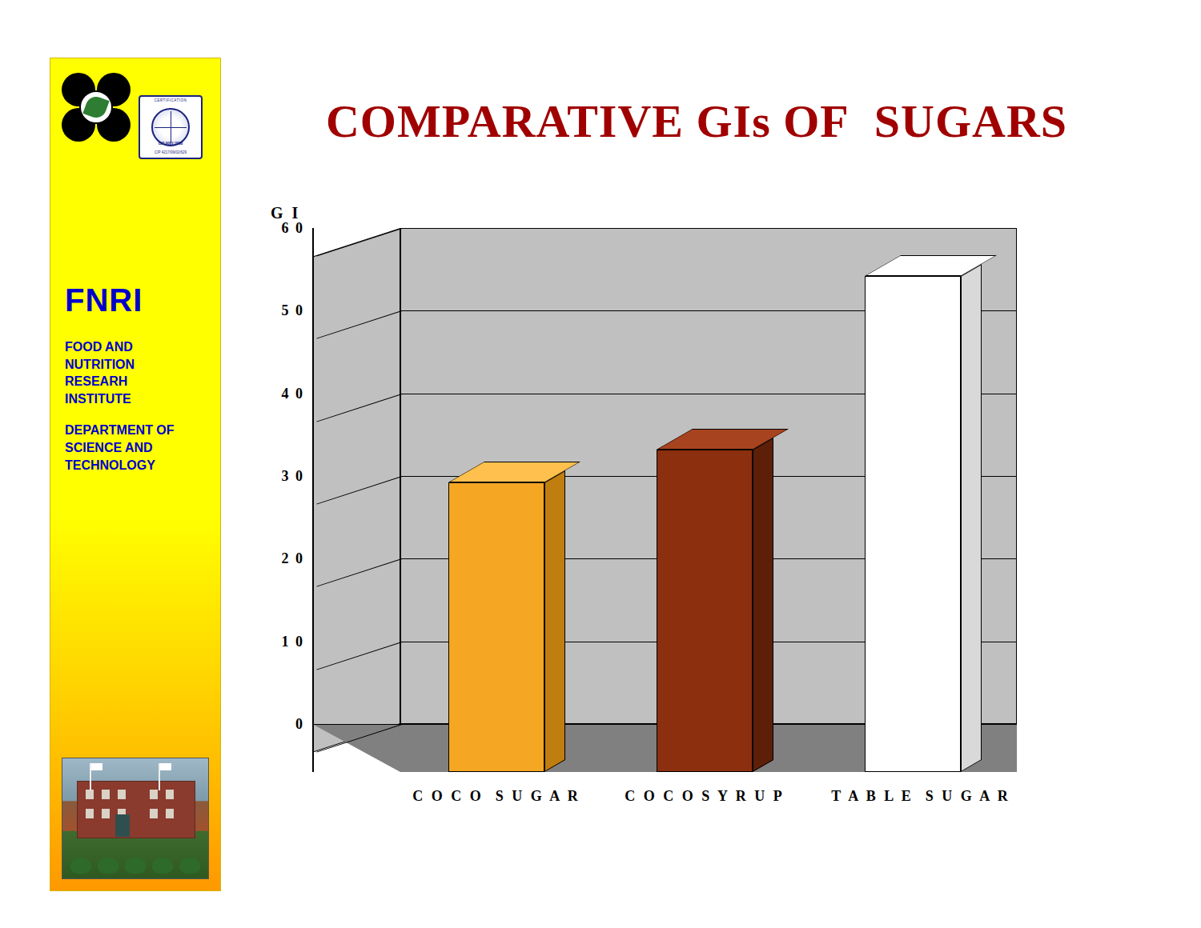CERTIFICATION
ISO 9001:2008
CIP 4217/09/02/629
FNRI
FOOD AND
NUTRITION
RESEARH
INSTITUTE DEPARTMENT OF
SCIENCE AND
TECHNOLOGY
COMPARATIVE GIs OF SUGARS
G I
0
1 0
2 0
3 0
4 0
5 0
6 0
C O C O S U G A R
C O C O S Y R U P
T A B L E S U G A R